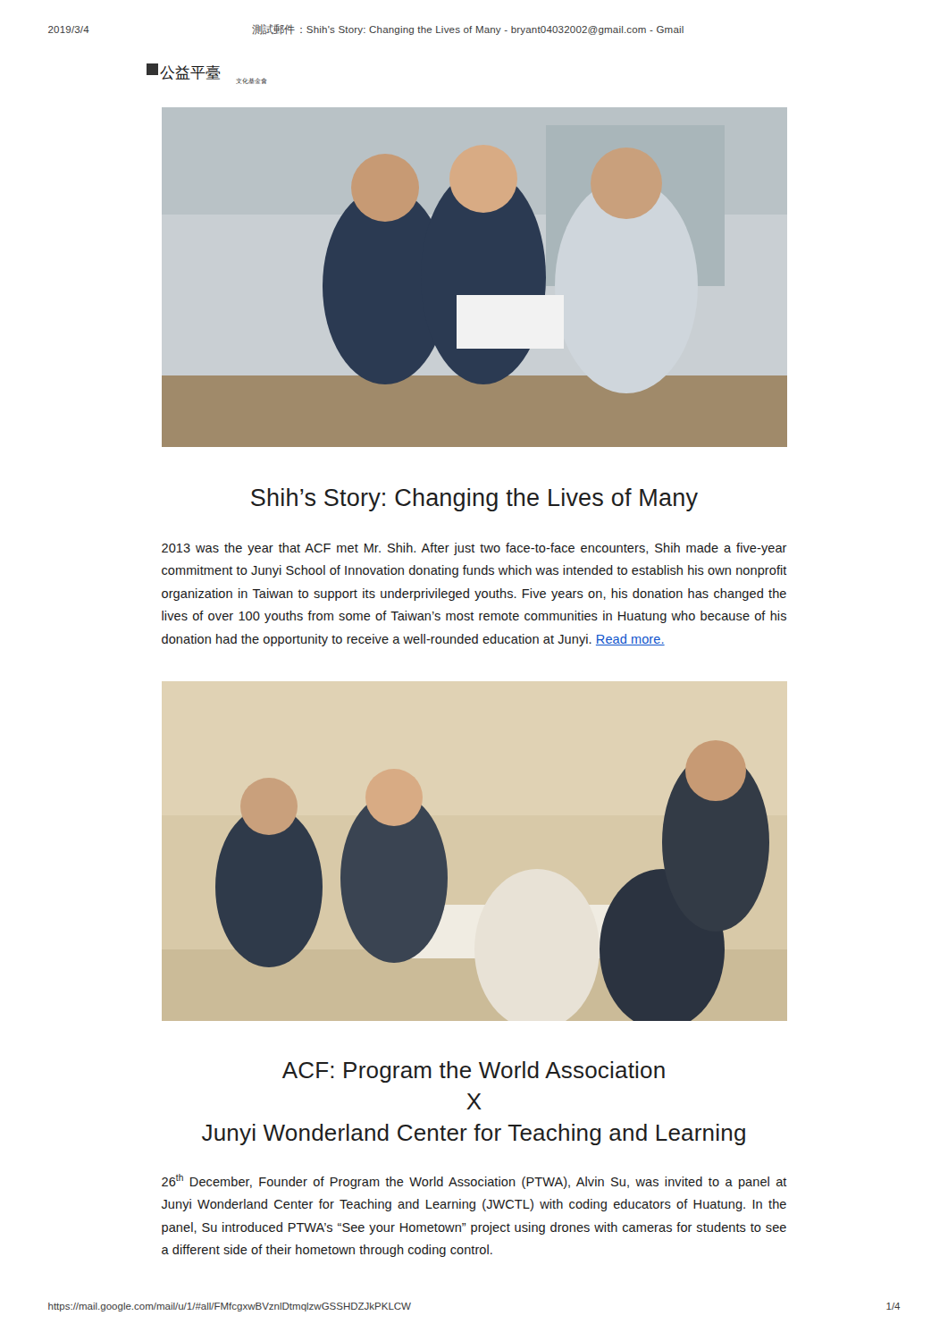2019/3/4
測試郵件：Shih's Story: Changing the Lives of Many - bryant04032002@gmail.com - Gmail
Shih’s Story: Changing the Lives of Many
2013 was the year that ACF met Mr. Shih. After just two face-to-face encounters, Shih made a five-year commitment to Junyi School of Innovation donating funds which was intended to establish his own nonprofit organization in Taiwan to support its underprivileged youths. Five years on, his donation has changed the lives of over 100 youths from some of Taiwan’s most remote communities in Huatung who because of his donation had the opportunity to receive a well-rounded education at Junyi. Read more.
ACF: Program the World Association
X
Junyi Wonderland Center for Teaching and Learning
26th December, Founder of Program the World Association (PTWA), Alvin Su, was invited to a panel at Junyi Wonderland Center for Teaching and Learning (JWCTL) with coding educators of Huatung. In the panel, Su introduced PTWA’s “See your Hometown” project using drones with cameras for students to see a different side of their hometown through coding control.
https://mail.google.com/mail/u/1/#all/FMfcgxwBVznlDtmqlzwGSSHDZJkPKLCW
1/4